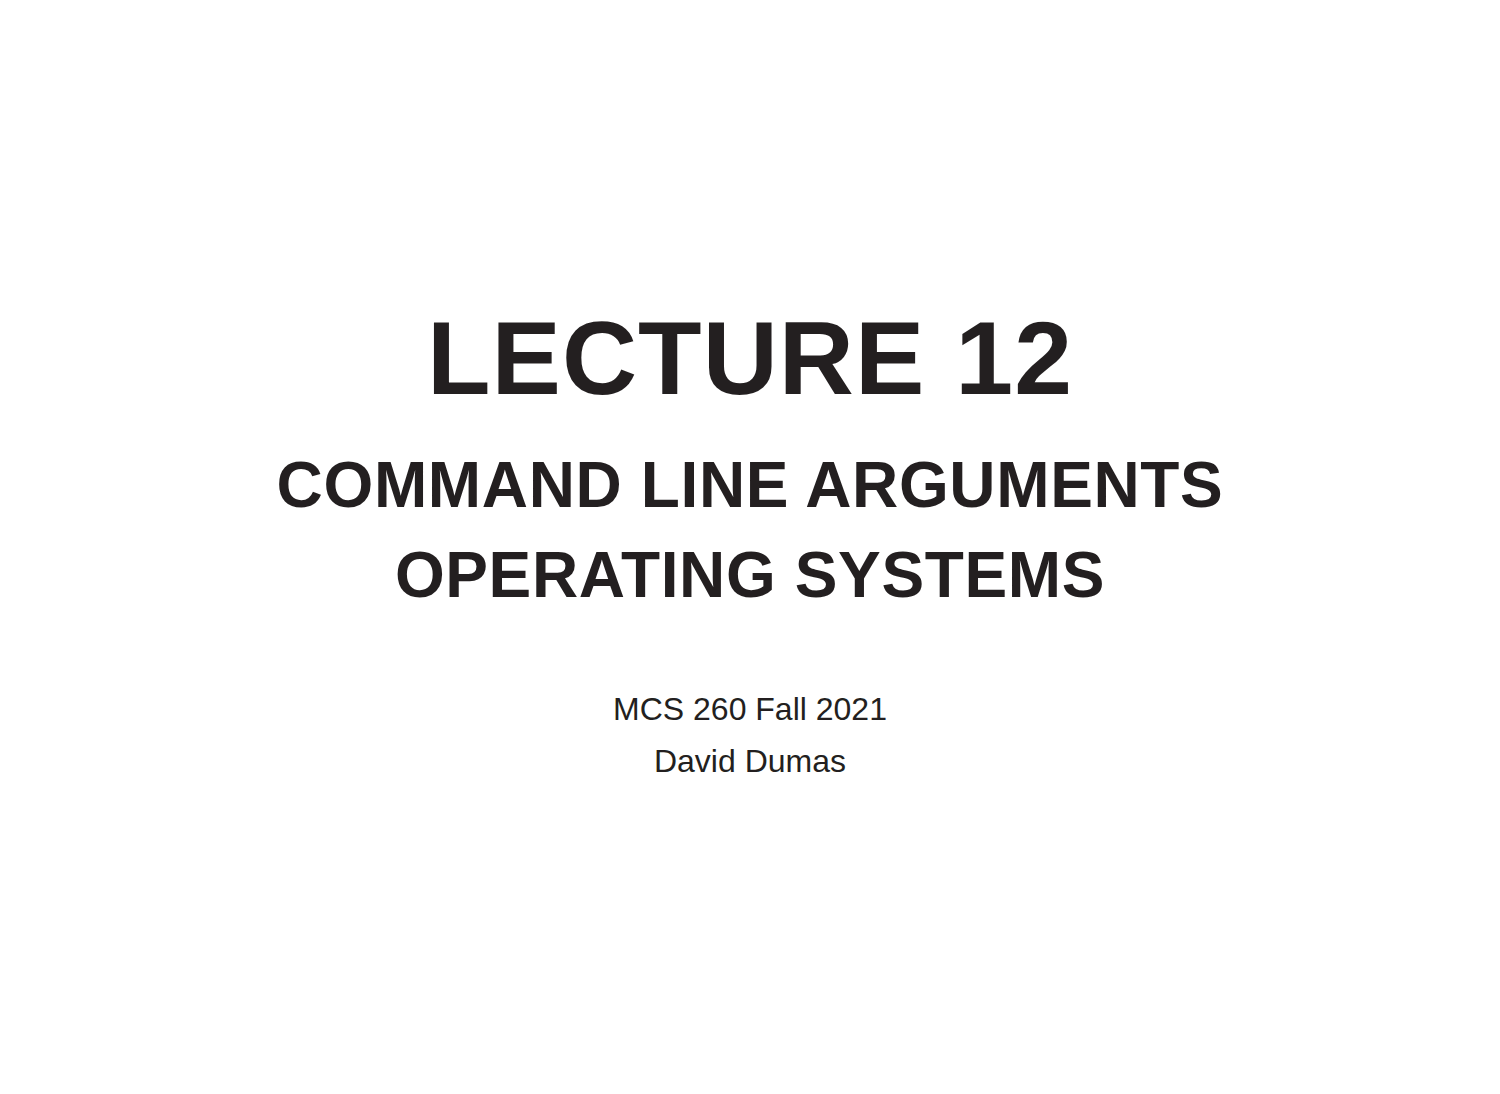LECTURE 12
COMMAND LINE ARGUMENTS
OPERATING SYSTEMS
MCS 260 Fall 2021
David Dumas